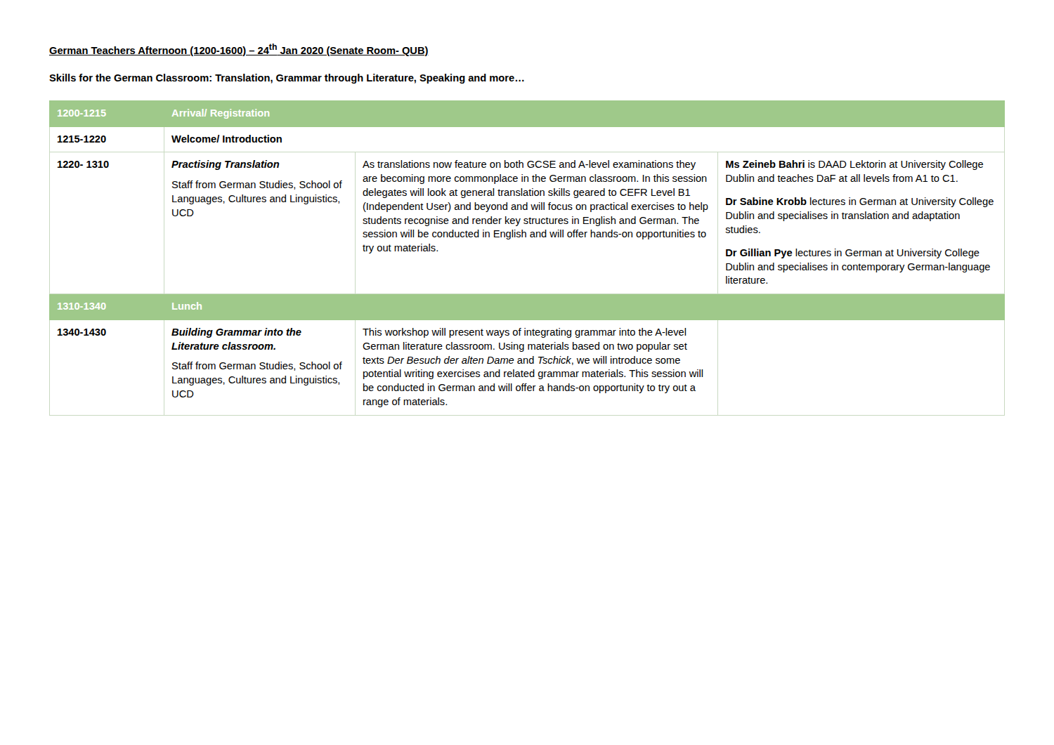German Teachers Afternoon (1200-1600) – 24th Jan 2020 (Senate Room- QUB)
Skills for the German Classroom: Translation, Grammar through Literature, Speaking and more…
| 1200-1215 | Arrival/ Registration |
| 1215-1220 | Welcome/ Introduction |
| 1220- 1310 | Practising Translation Staff from German Studies, School of Languages, Cultures and Linguistics, UCD | As translations now feature on both GCSE and A-level examinations they are becoming more commonplace in the German classroom. In this session delegates will look at general translation skills geared to CEFR Level B1 (Independent User) and beyond and will focus on practical exercises to help students recognise and render key structures in English and German. The session will be conducted in English and will offer hands-on opportunities to try out materials. | Ms Zeineb Bahri is DAAD Lektorin at University College Dublin and teaches DaF at all levels from A1 to C1. Dr Sabine Krobb lectures in German at University College Dublin and specialises in translation and adaptation studies. Dr Gillian Pye lectures in German at University College Dublin and specialises in contemporary German-language literature. |
| 1310-1340 | Lunch |
| 1340-1430 | Building Grammar into the Literature classroom. Staff from German Studies, School of Languages, Cultures and Linguistics, UCD | This workshop will present ways of integrating grammar into the A-level German literature classroom. Using materials based on two popular set texts Der Besuch der alten Dame and Tschick , we will introduce some potential writing exercises and related grammar materials. This session will be conducted in German and will offer a hands-on opportunity to try out a range of materials. | |